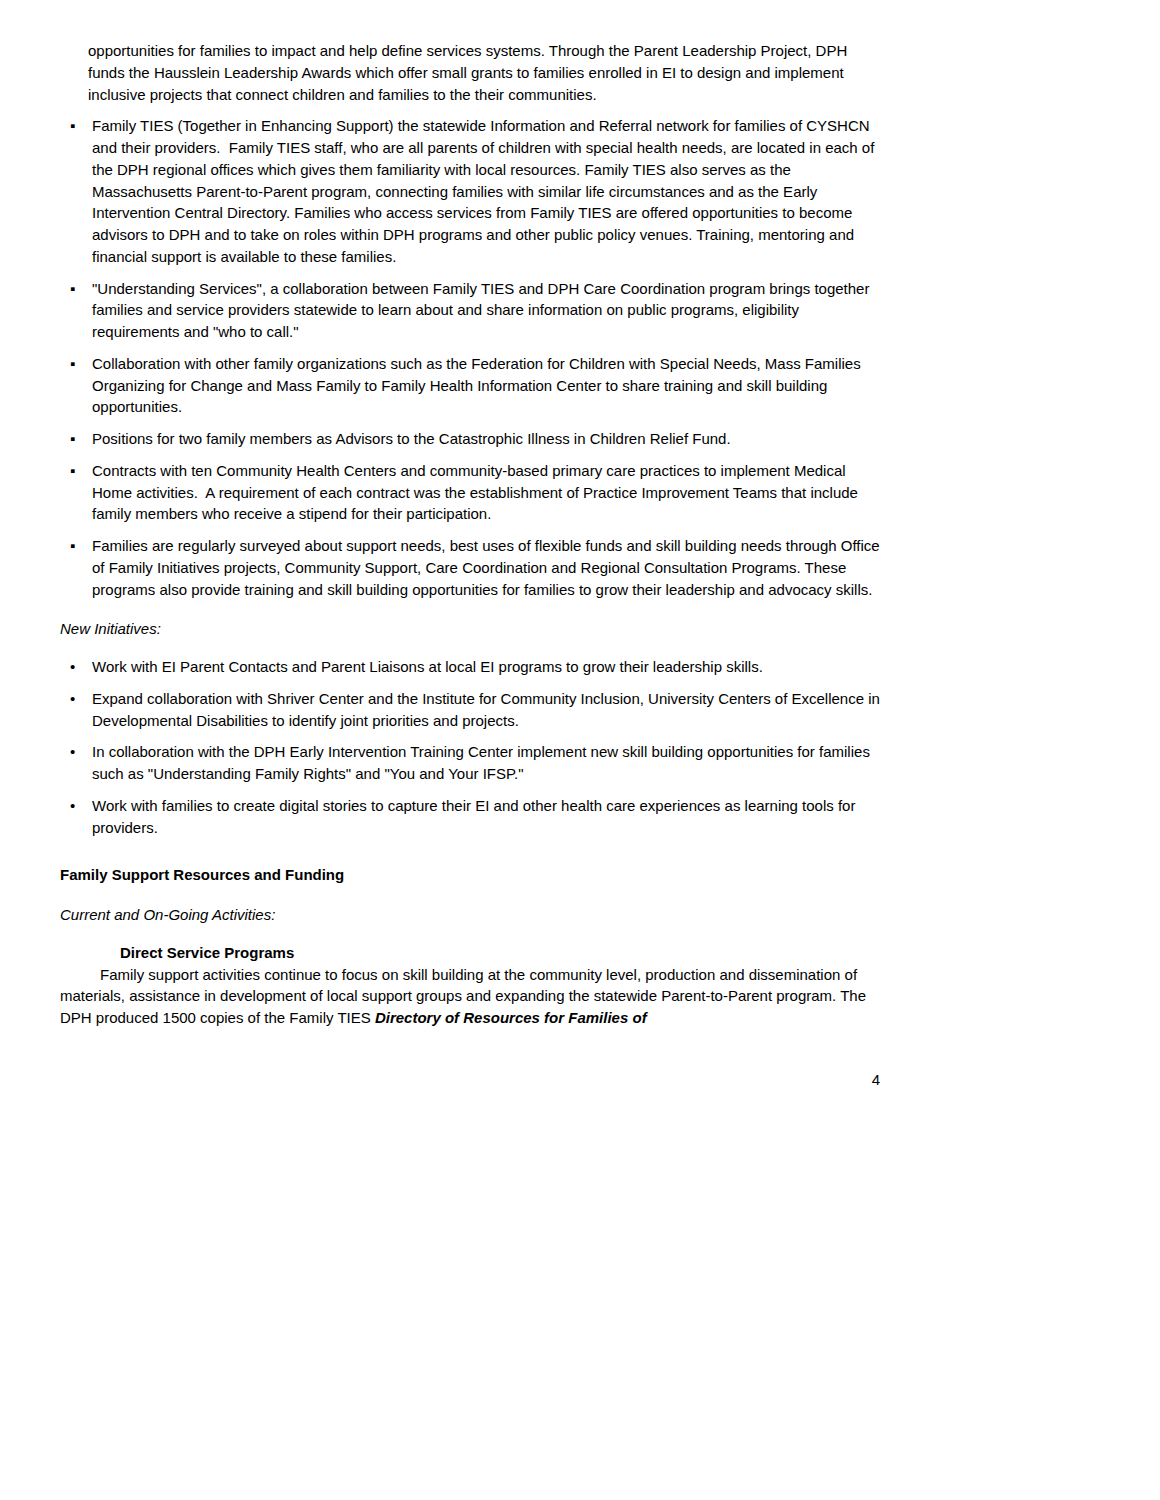opportunities for families to impact and help define services systems. Through the Parent Leadership Project, DPH funds the Hausslein Leadership Awards which offer small grants to families enrolled in EI to design and implement inclusive projects that connect children and families to the their communities.
Family TIES (Together in Enhancing Support) the statewide Information and Referral network for families of CYSHCN and their providers. Family TIES staff, who are all parents of children with special health needs, are located in each of the DPH regional offices which gives them familiarity with local resources. Family TIES also serves as the Massachusetts Parent-to-Parent program, connecting families with similar life circumstances and as the Early Intervention Central Directory. Families who access services from Family TIES are offered opportunities to become advisors to DPH and to take on roles within DPH programs and other public policy venues. Training, mentoring and financial support is available to these families.
"Understanding Services", a collaboration between Family TIES and DPH Care Coordination program brings together families and service providers statewide to learn about and share information on public programs, eligibility requirements and "who to call."
Collaboration with other family organizations such as the Federation for Children with Special Needs, Mass Families Organizing for Change and Mass Family to Family Health Information Center to share training and skill building opportunities.
Positions for two family members as Advisors to the Catastrophic Illness in Children Relief Fund.
Contracts with ten Community Health Centers and community-based primary care practices to implement Medical Home activities. A requirement of each contract was the establishment of Practice Improvement Teams that include family members who receive a stipend for their participation.
Families are regularly surveyed about support needs, best uses of flexible funds and skill building needs through Office of Family Initiatives projects, Community Support, Care Coordination and Regional Consultation Programs. These programs also provide training and skill building opportunities for families to grow their leadership and advocacy skills.
New Initiatives:
Work with EI Parent Contacts and Parent Liaisons at local EI programs to grow their leadership skills.
Expand collaboration with Shriver Center and the Institute for Community Inclusion, University Centers of Excellence in Developmental Disabilities to identify joint priorities and projects.
In collaboration with the DPH Early Intervention Training Center implement new skill building opportunities for families such as "Understanding Family Rights" and "You and Your IFSP."
Work with families to create digital stories to capture their EI and other health care experiences as learning tools for providers.
Family Support Resources and Funding
Current and On-Going Activities:
Direct Service Programs
Family support activities continue to focus on skill building at the community level, production and dissemination of materials, assistance in development of local support groups and expanding the statewide Parent-to-Parent program. The DPH produced 1500 copies of the Family TIES Directory of Resources for Families of
4